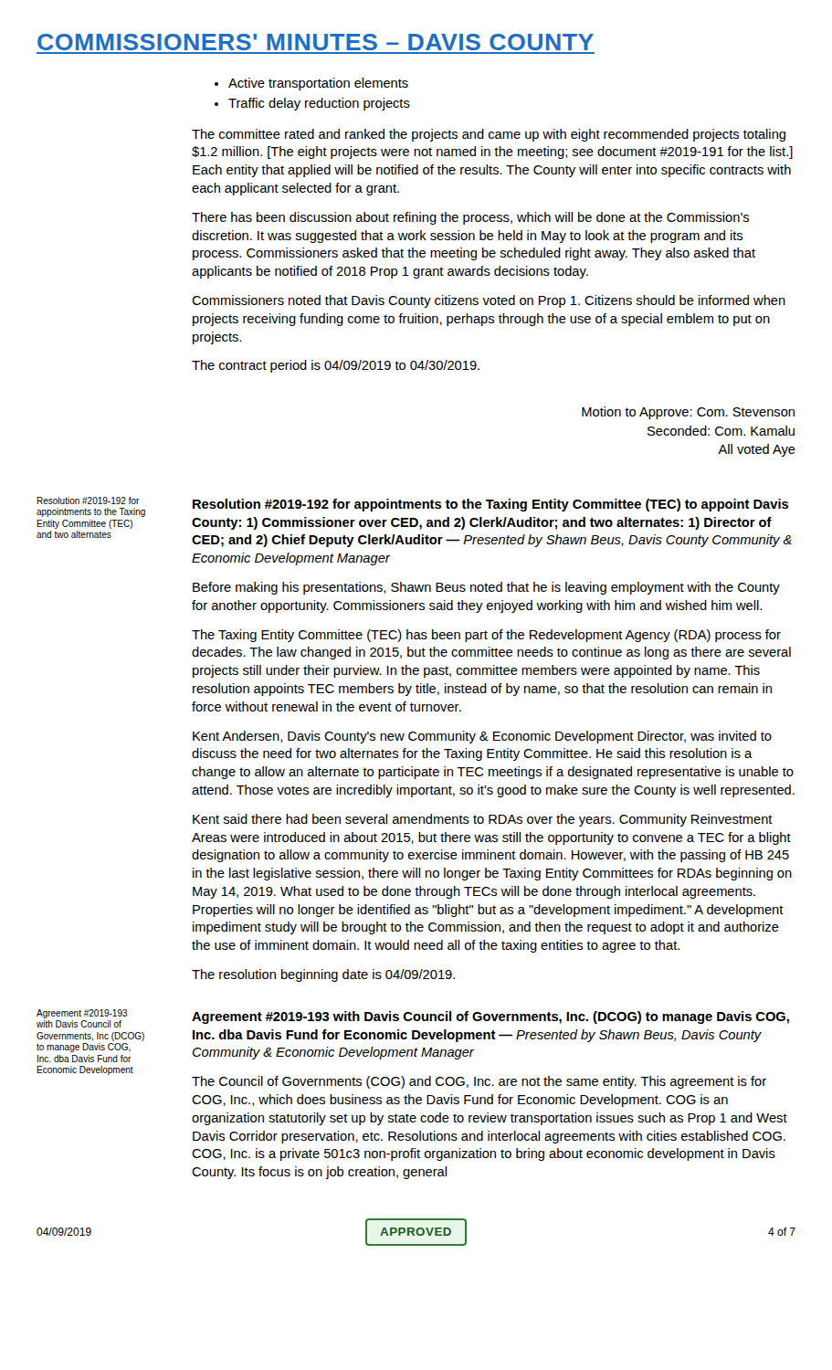COMMISSIONERS' MINUTES – DAVIS COUNTY
Active transportation elements
Traffic delay reduction projects
The committee rated and ranked the projects and came up with eight recommended projects totaling $1.2 million. [The eight projects were not named in the meeting; see document #2019-191 for the list.] Each entity that applied will be notified of the results. The County will enter into specific contracts with each applicant selected for a grant.
There has been discussion about refining the process, which will be done at the Commission's discretion. It was suggested that a work session be held in May to look at the program and its process. Commissioners asked that the meeting be scheduled right away. They also asked that applicants be notified of 2018 Prop 1 grant awards decisions today.
Commissioners noted that Davis County citizens voted on Prop 1. Citizens should be informed when projects receiving funding come to fruition, perhaps through the use of a special emblem to put on projects.
The contract period is 04/09/2019 to 04/30/2019.
Motion to Approve: Com. Stevenson
Seconded: Com. Kamalu
All voted Aye
Resolution #2019-192 for appointments to the Taxing Entity Committee (TEC) and two alternates
Resolution #2019-192 for appointments to the Taxing Entity Committee (TEC) to appoint Davis County: 1) Commissioner over CED, and 2) Clerk/Auditor; and two alternates: 1) Director of CED; and 2) Chief Deputy Clerk/Auditor — Presented by Shawn Beus, Davis County Community & Economic Development Manager
Before making his presentations, Shawn Beus noted that he is leaving employment with the County for another opportunity. Commissioners said they enjoyed working with him and wished him well.
The Taxing Entity Committee (TEC) has been part of the Redevelopment Agency (RDA) process for decades. The law changed in 2015, but the committee needs to continue as long as there are several projects still under their purview. In the past, committee members were appointed by name. This resolution appoints TEC members by title, instead of by name, so that the resolution can remain in force without renewal in the event of turnover.
Kent Andersen, Davis County's new Community & Economic Development Director, was invited to discuss the need for two alternates for the Taxing Entity Committee. He said this resolution is a change to allow an alternate to participate in TEC meetings if a designated representative is unable to attend. Those votes are incredibly important, so it's good to make sure the County is well represented.
Kent said there had been several amendments to RDAs over the years. Community Reinvestment Areas were introduced in about 2015, but there was still the opportunity to convene a TEC for a blight designation to allow a community to exercise imminent domain. However, with the passing of HB 245 in the last legislative session, there will no longer be Taxing Entity Committees for RDAs beginning on May 14, 2019. What used to be done through TECs will be done through interlocal agreements. Properties will no longer be identified as "blight" but as a "development impediment." A development impediment study will be brought to the Commission, and then the request to adopt it and authorize the use of imminent domain. It would need all of the taxing entities to agree to that.
The resolution beginning date is 04/09/2019.
Agreement #2019-193 with Davis Council of Governments, Inc (DCOG) to manage Davis COG, Inc. dba Davis Fund for Economic Development
Agreement #2019-193 with Davis Council of Governments, Inc. (DCOG) to manage Davis COG, Inc. dba Davis Fund for Economic Development — Presented by Shawn Beus, Davis County Community & Economic Development Manager
The Council of Governments (COG) and COG, Inc. are not the same entity. This agreement is for COG, Inc., which does business as the Davis Fund for Economic Development. COG is an organization statutorily set up by state code to review transportation issues such as Prop 1 and West Davis Corridor preservation, etc. Resolutions and interlocal agreements with cities established COG. COG, Inc. is a private 501c3 non-profit organization to bring about economic development in Davis County. Its focus is on job creation, general
04/09/2019
APPROVED
4 of 7